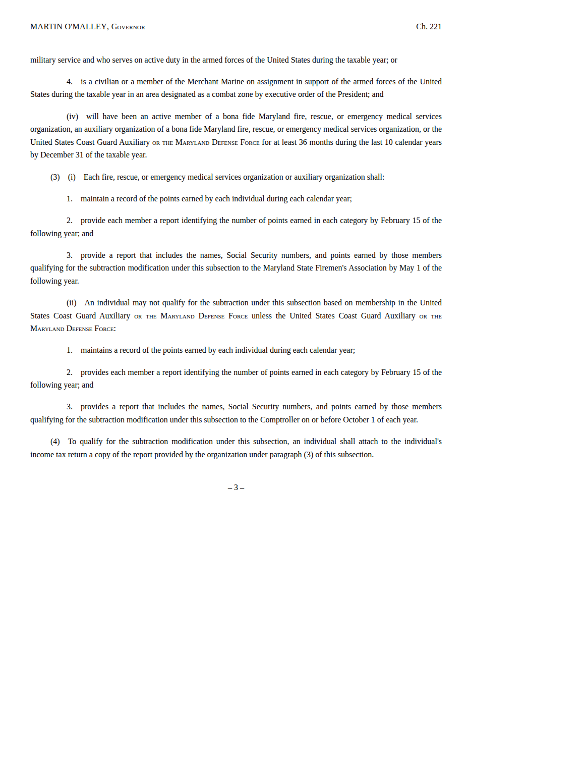Martin O'Malley, Governor
Ch. 221
military service and who serves on active duty in the armed forces of the United States during the taxable year; or
4. is a civilian or a member of the Merchant Marine on assignment in support of the armed forces of the United States during the taxable year in an area designated as a combat zone by executive order of the President; and
(iv) will have been an active member of a bona fide Maryland fire, rescue, or emergency medical services organization, an auxiliary organization of a bona fide Maryland fire, rescue, or emergency medical services organization, or the United States Coast Guard Auxiliary or the Maryland Defense Force for at least 36 months during the last 10 calendar years by December 31 of the taxable year.
(3) (i) Each fire, rescue, or emergency medical services organization or auxiliary organization shall:
1. maintain a record of the points earned by each individual during each calendar year;
2. provide each member a report identifying the number of points earned in each category by February 15 of the following year; and
3. provide a report that includes the names, Social Security numbers, and points earned by those members qualifying for the subtraction modification under this subsection to the Maryland State Firemen's Association by May 1 of the following year.
(ii) An individual may not qualify for the subtraction under this subsection based on membership in the United States Coast Guard Auxiliary or the Maryland Defense Force unless the United States Coast Guard Auxiliary or the Maryland Defense Force:
1. maintains a record of the points earned by each individual during each calendar year;
2. provides each member a report identifying the number of points earned in each category by February 15 of the following year; and
3. provides a report that includes the names, Social Security numbers, and points earned by those members qualifying for the subtraction modification under this subsection to the Comptroller on or before October 1 of each year.
(4) To qualify for the subtraction modification under this subsection, an individual shall attach to the individual's income tax return a copy of the report provided by the organization under paragraph (3) of this subsection.
– 3 –